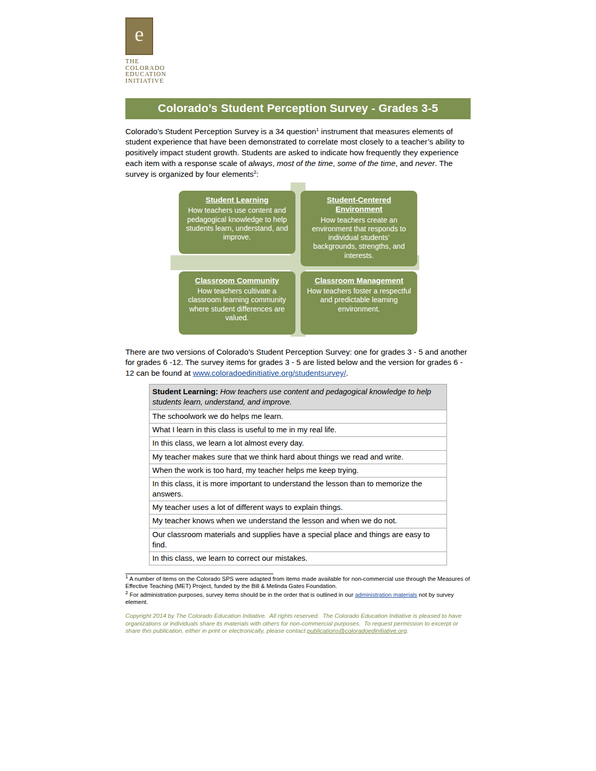The Colorado Education Initiative
Colorado’s Student Perception Survey - Grades 3-5
Colorado’s Student Perception Survey is a 34 question1 instrument that measures elements of student experience that have been demonstrated to correlate most closely to a teacher’s ability to positively impact student growth. Students are asked to indicate how frequently they experience each item with a response scale of always, most of the time, some of the time, and never. The survey is organized by four elements2:
| Student Learning How teachers use content and pedagogical knowledge to help students learn, understand, and improve. | Student-Centered Environment How teachers create an environment that responds to individual students’ backgrounds, strengths, and interests. |
| Classroom Community How teachers cultivate a classroom learning community where student differences are valued. | Classroom Management How teachers foster a respectful and predictable learning environment. |
There are two versions of Colorado’s Student Perception Survey: one for grades 3 - 5 and another for grades 6 -12. The survey items for grades 3 - 5 are listed below and the version for grades 6 - 12 can be found at www.coloradoedinitiative.org/studentsurvey/.
| Student Learning: How teachers use content and pedagogical knowledge to help students learn, understand, and improve. |
| The schoolwork we do helps me learn. |
| What I learn in this class is useful to me in my real life. |
| In this class, we learn a lot almost every day. |
| My teacher makes sure that we think hard about things we read and write. |
| When the work is too hard, my teacher helps me keep trying. |
| In this class, it is more important to understand the lesson than to memorize the answers. |
| My teacher uses a lot of different ways to explain things. |
| My teacher knows when we understand the lesson and when we do not. |
| Our classroom materials and supplies have a special place and things are easy to find. |
| In this class, we learn to correct our mistakes. |
1 A number of items on the Colorado SPS were adapted from items made available for non-commercial use through the Measures of Effective Teaching (MET) Project, funded by the Bill & Melinda Gates Foundation.
2 For administration purposes, survey items should be in the order that is outlined in our administration materials not by survey element.
Copyright 2014 by The Colorado Education Initiative. All rights reserved. The Colorado Education Initiative is pleased to have organizations or individuals share its materials with others for non-commercial purposes. To request permission to excerpt or share this publication, either in print or electronically, please contact publications@coloradoedinitiative.org.